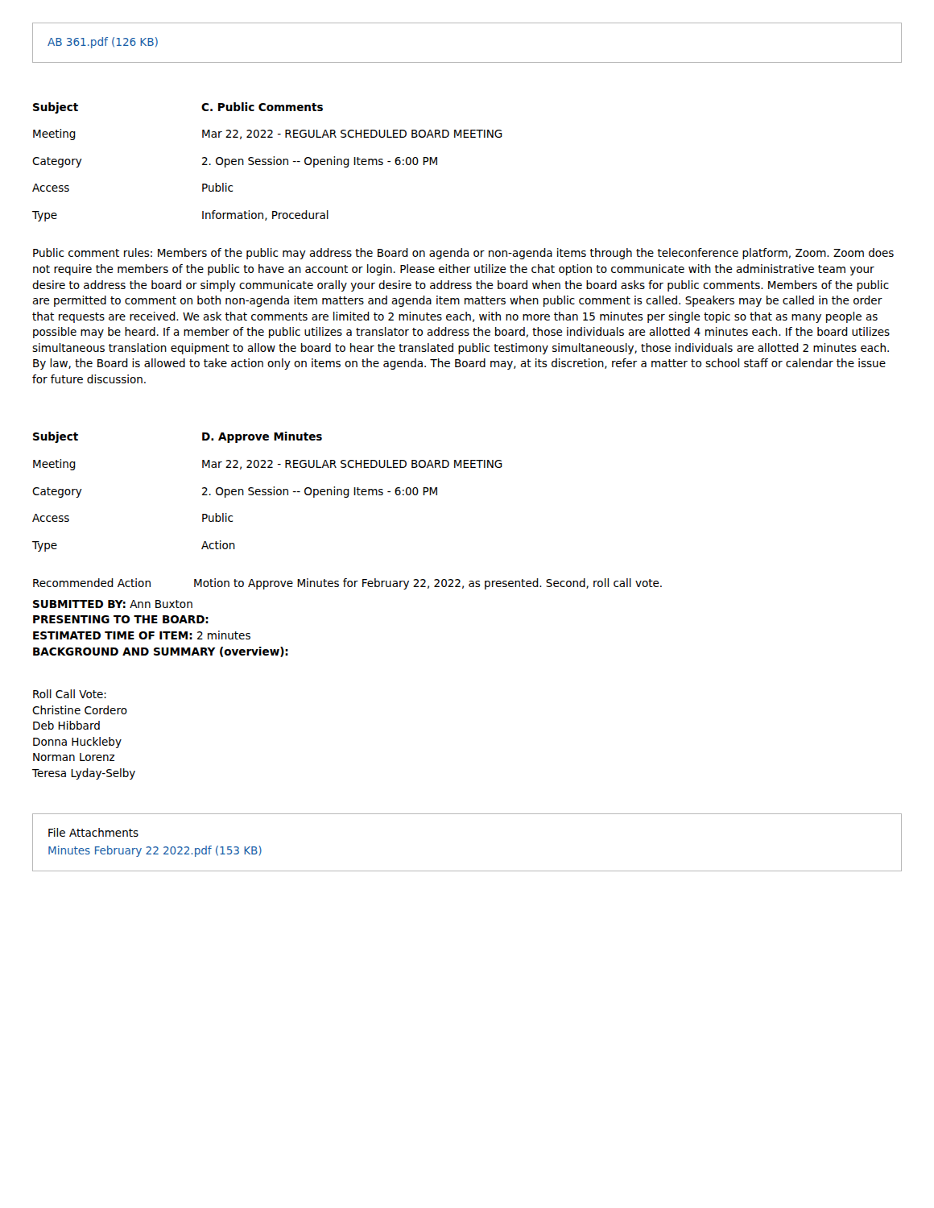AB 361.pdf (126 KB)
| Subject | C. Public Comments |
| Meeting | Mar 22, 2022 - REGULAR SCHEDULED BOARD MEETING |
| Category | 2. Open Session -- Opening Items - 6:00 PM |
| Access | Public |
| Type | Information, Procedural |
Public comment rules: Members of the public may address the Board on agenda or non-agenda items through the teleconference platform, Zoom. Zoom does not require the members of the public to have an account or login. Please either utilize the chat option to communicate with the administrative team your desire to address the board or simply communicate orally your desire to address the board when the board asks for public comments. Members of the public are permitted to comment on both non-agenda item matters and agenda item matters when public comment is called. Speakers may be called in the order that requests are received. We ask that comments are limited to 2 minutes each, with no more than 15 minutes per single topic so that as many people as possible may be heard. If a member of the public utilizes a translator to address the board, those individuals are allotted 4 minutes each. If the board utilizes simultaneous translation equipment to allow the board to hear the translated public testimony simultaneously, those individuals are allotted 2 minutes each. By law, the Board is allowed to take action only on items on the agenda. The Board may, at its discretion, refer a matter to school staff or calendar the issue for future discussion.
| Subject | D. Approve Minutes |
| Meeting | Mar 22, 2022 - REGULAR SCHEDULED BOARD MEETING |
| Category | 2. Open Session -- Opening Items - 6:00 PM |
| Access | Public |
| Type | Action |
Recommended Action Motion to Approve Minutes for February 22, 2022, as presented. Second, roll call vote.
SUBMITTED BY: Ann Buxton
PRESENTING TO THE BOARD:
ESTIMATED TIME OF ITEM: 2 minutes
BACKGROUND AND SUMMARY (overview):
Roll Call Vote:
Christine Cordero
Deb Hibbard
Donna Huckleby
Norman Lorenz
Teresa Lyday-Selby
File Attachments
Minutes February 22 2022.pdf (153 KB)